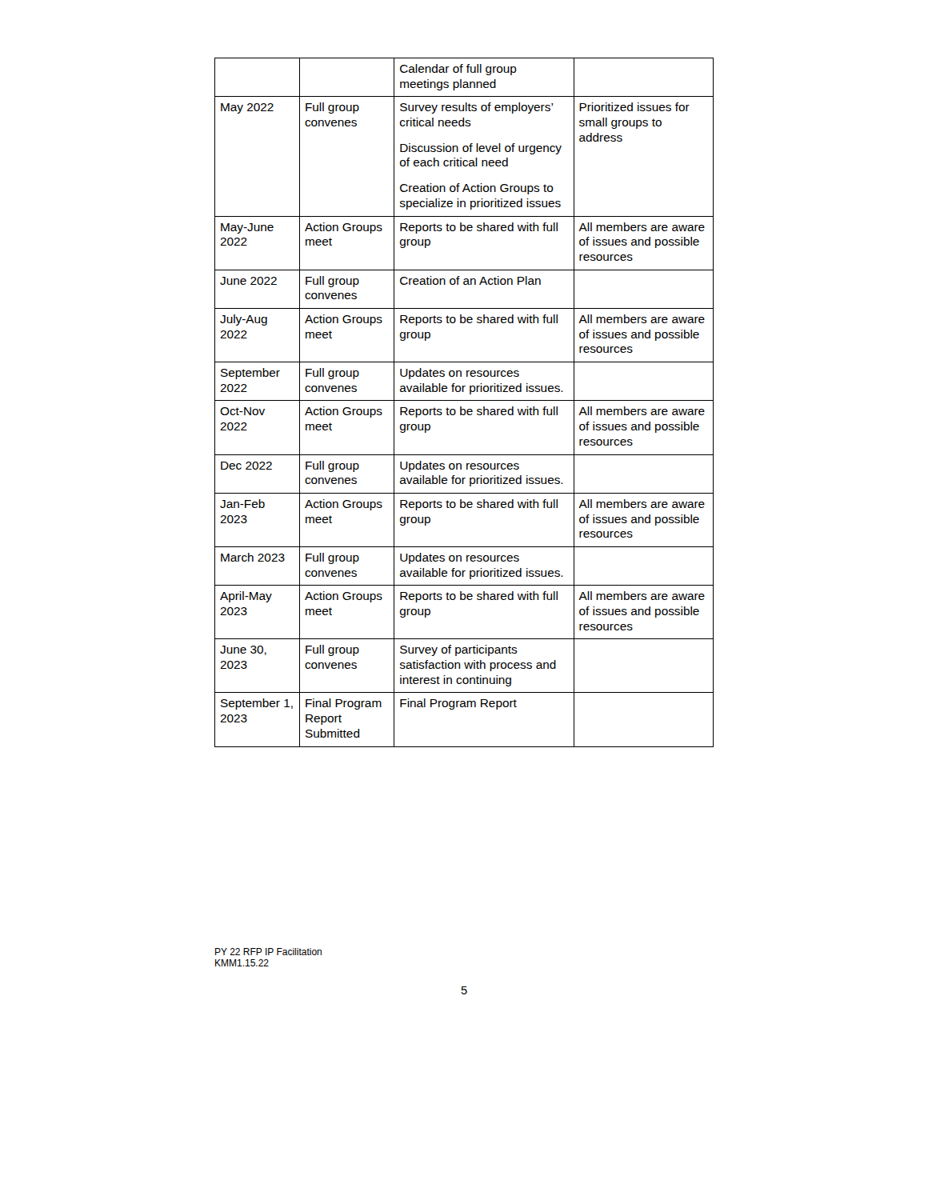| | | Calendar of full group meetings planned | |
| May 2022 | Full group convenes | Survey results of employers’ critical needs Discussion of level of urgency of each critical need Creation of Action Groups to specialize in prioritized issues | Prioritized issues for small groups to address |
| May-June 2022 | Action Groups meet | Reports to be shared with full group | All members are aware of issues and possible resources |
| June 2022 | Full group convenes | Creation of an Action Plan | |
| July-Aug 2022 | Action Groups meet | Reports to be shared with full group | All members are aware of issues and possible resources |
| September 2022 | Full group convenes | Updates on resources available for prioritized issues. | |
| Oct-Nov 2022 | Action Groups meet | Reports to be shared with full group | All members are aware of issues and possible resources |
| Dec 2022 | Full group convenes | Updates on resources available for prioritized issues. | |
| Jan-Feb 2023 | Action Groups meet | Reports to be shared with full group | All members are aware of issues and possible resources |
| March 2023 | Full group convenes | Updates on resources available for prioritized issues. | |
| April-May 2023 | Action Groups meet | Reports to be shared with full group | All members are aware of issues and possible resources |
| June 30, 2023 | Full group convenes | Survey of participants satisfaction with process and interest in continuing | |
| September 1, 2023 | Final Program Report Submitted | Final Program Report | |
PY 22 RFP IP Facilitation
KMM1.15.22
5